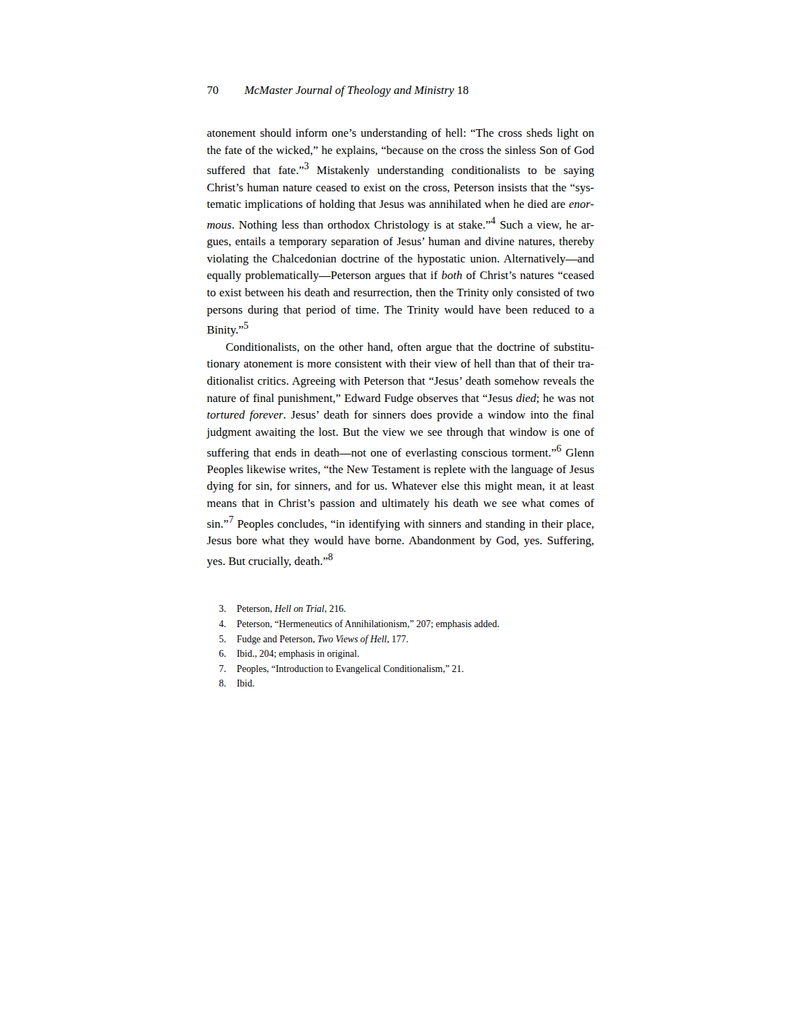70
McMaster Journal of Theology and Ministry 18
atonement should inform one’s understanding of hell: “The cross sheds light on the fate of the wicked,” he explains, “because on the cross the sinless Son of God suffered that fate.”3 Mistakenly understanding conditionalists to be saying Christ’s human nature ceased to exist on the cross, Peterson insists that the “systematic implications of holding that Jesus was annihilated when he died are enormous. Nothing less than orthodox Christology is at stake.”4 Such a view, he argues, entails a temporary separation of Jesus’ human and divine natures, thereby violating the Chalcedonian doctrine of the hypostatic union. Alternatively—and equally problematically—Peterson argues that if both of Christ’s natures “ceased to exist between his death and resurrection, then the Trinity only consisted of two persons during that period of time. The Trinity would have been reduced to a Binity.”5
Conditionalists, on the other hand, often argue that the doctrine of substitutionary atonement is more consistent with their view of hell than that of their traditionalist critics. Agreeing with Peterson that “Jesus’ death somehow reveals the nature of final punishment,” Edward Fudge observes that “Jesus died; he was not tortured forever. Jesus’ death for sinners does provide a window into the final judgment awaiting the lost. But the view we see through that window is one of suffering that ends in death—not one of everlasting conscious torment.”6 Glenn Peoples likewise writes, “the New Testament is replete with the language of Jesus dying for sin, for sinners, and for us. Whatever else this might mean, it at least means that in Christ’s passion and ultimately his death we see what comes of sin.”7 Peoples concludes, “in identifying with sinners and standing in their place, Jesus bore what they would have borne. Abandonment by God, yes. Suffering, yes. But crucially, death.”8
3. Peterson, Hell on Trial, 216.
4. Peterson, “Hermeneutics of Annihilationism,” 207; emphasis added.
5. Fudge and Peterson, Two Views of Hell, 177.
6. Ibid., 204; emphasis in original.
7. Peoples, “Introduction to Evangelical Conditionalism,” 21.
8. Ibid.